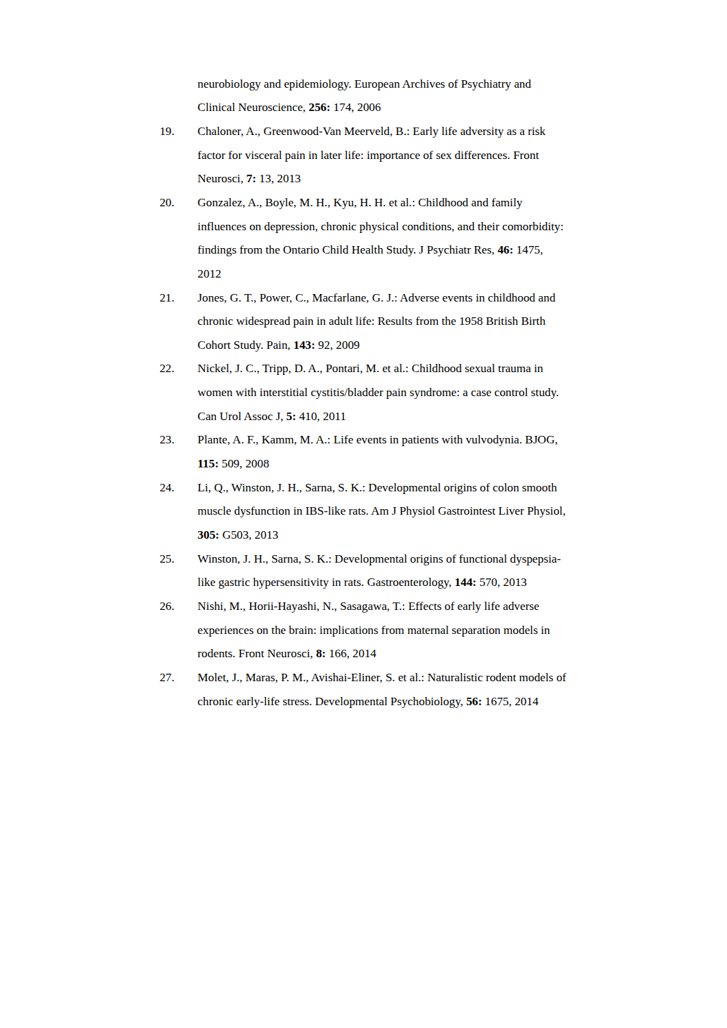neurobiology and epidemiology. European Archives of Psychiatry and Clinical Neuroscience, 256: 174, 2006
19. Chaloner, A., Greenwood-Van Meerveld, B.: Early life adversity as a risk factor for visceral pain in later life: importance of sex differences. Front Neurosci, 7: 13, 2013
20. Gonzalez, A., Boyle, M. H., Kyu, H. H. et al.: Childhood and family influences on depression, chronic physical conditions, and their comorbidity: findings from the Ontario Child Health Study. J Psychiatr Res, 46: 1475, 2012
21. Jones, G. T., Power, C., Macfarlane, G. J.: Adverse events in childhood and chronic widespread pain in adult life: Results from the 1958 British Birth Cohort Study. Pain, 143: 92, 2009
22. Nickel, J. C., Tripp, D. A., Pontari, M. et al.: Childhood sexual trauma in women with interstitial cystitis/bladder pain syndrome: a case control study. Can Urol Assoc J, 5: 410, 2011
23. Plante, A. F., Kamm, M. A.: Life events in patients with vulvodynia. BJOG, 115: 509, 2008
24. Li, Q., Winston, J. H., Sarna, S. K.: Developmental origins of colon smooth muscle dysfunction in IBS-like rats. Am J Physiol Gastrointest Liver Physiol, 305: G503, 2013
25. Winston, J. H., Sarna, S. K.: Developmental origins of functional dyspepsia-like gastric hypersensitivity in rats. Gastroenterology, 144: 570, 2013
26. Nishi, M., Horii-Hayashi, N., Sasagawa, T.: Effects of early life adverse experiences on the brain: implications from maternal separation models in rodents. Front Neurosci, 8: 166, 2014
27. Molet, J., Maras, P. M., Avishai-Eliner, S. et al.: Naturalistic rodent models of chronic early-life stress. Developmental Psychobiology, 56: 1675, 2014